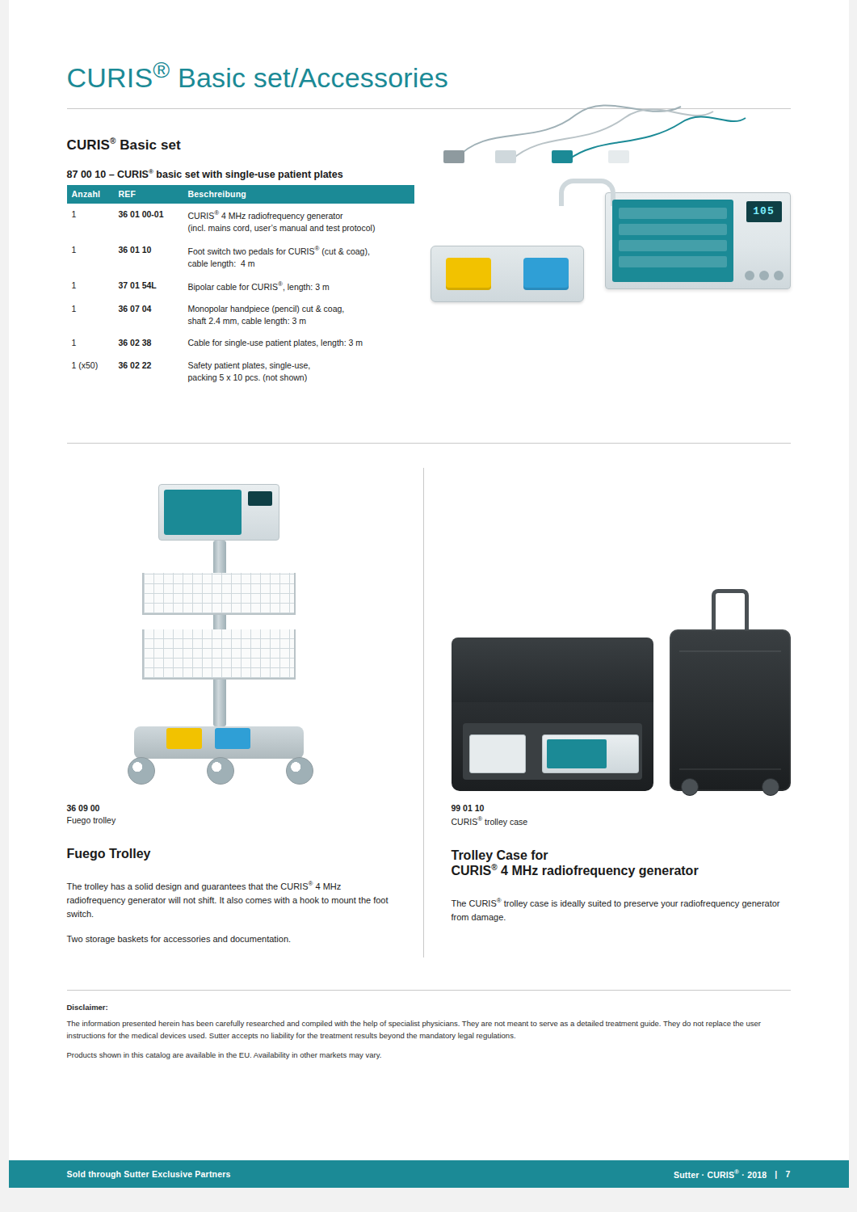CURIS® Basic set/Accessories
CURIS® Basic set
87 00 10 – CURIS® basic set with single-use patient plates
| Anzahl | REF | Beschreibung |
| --- | --- | --- |
| 1 | 36 01 00-01 | CURIS ® 4 MHz radiofrequency generator (incl. mains cord, user’s manual and test protocol) |
| 1 | 36 01 10 | Foot switch two pedals for CURIS ® (cut & coag), cable length: 4 m |
| 1 | 37 01 54L | Bipolar cable for CURIS ® , length: 3 m |
| 1 | 36 07 04 | Monopolar handpiece (pencil) cut & coag, shaft 2.4 mm, cable length: 3 m |
| 1 | 36 02 38 | Cable for single-use patient plates, length: 3 m |
| 1 (x50) | 36 02 22 | Safety patient plates, single-use, packing 5 x 10 pcs. (not shown) |
105
36 09 00
Fuego trolley
Fuego Trolley
The trolley has a solid design and guarantees that the CURIS® 4 MHz radiofrequency generator will not shift. It also comes with a hook to mount the foot switch.
Two storage baskets for accessories and documentation.
99 01 10
CURIS® trolley case
Trolley Case for
CURIS® 4 MHz radiofrequency generator
The CURIS® trolley case is ideally suited to preserve your radiofrequency generator from damage.
Disclaimer:
The information presented herein has been carefully researched and compiled with the help of specialist physicians. They are not meant to serve as a detailed treatment guide. They do not replace the user instructions for the medical devices used. Sutter accepts no liability for the treatment results beyond the mandatory legal regulations.
Products shown in this catalog are available in the EU. Availability in other markets may vary.
Sold through Sutter Exclusive Partners
Sutter · CURIS® · 2018 | 7